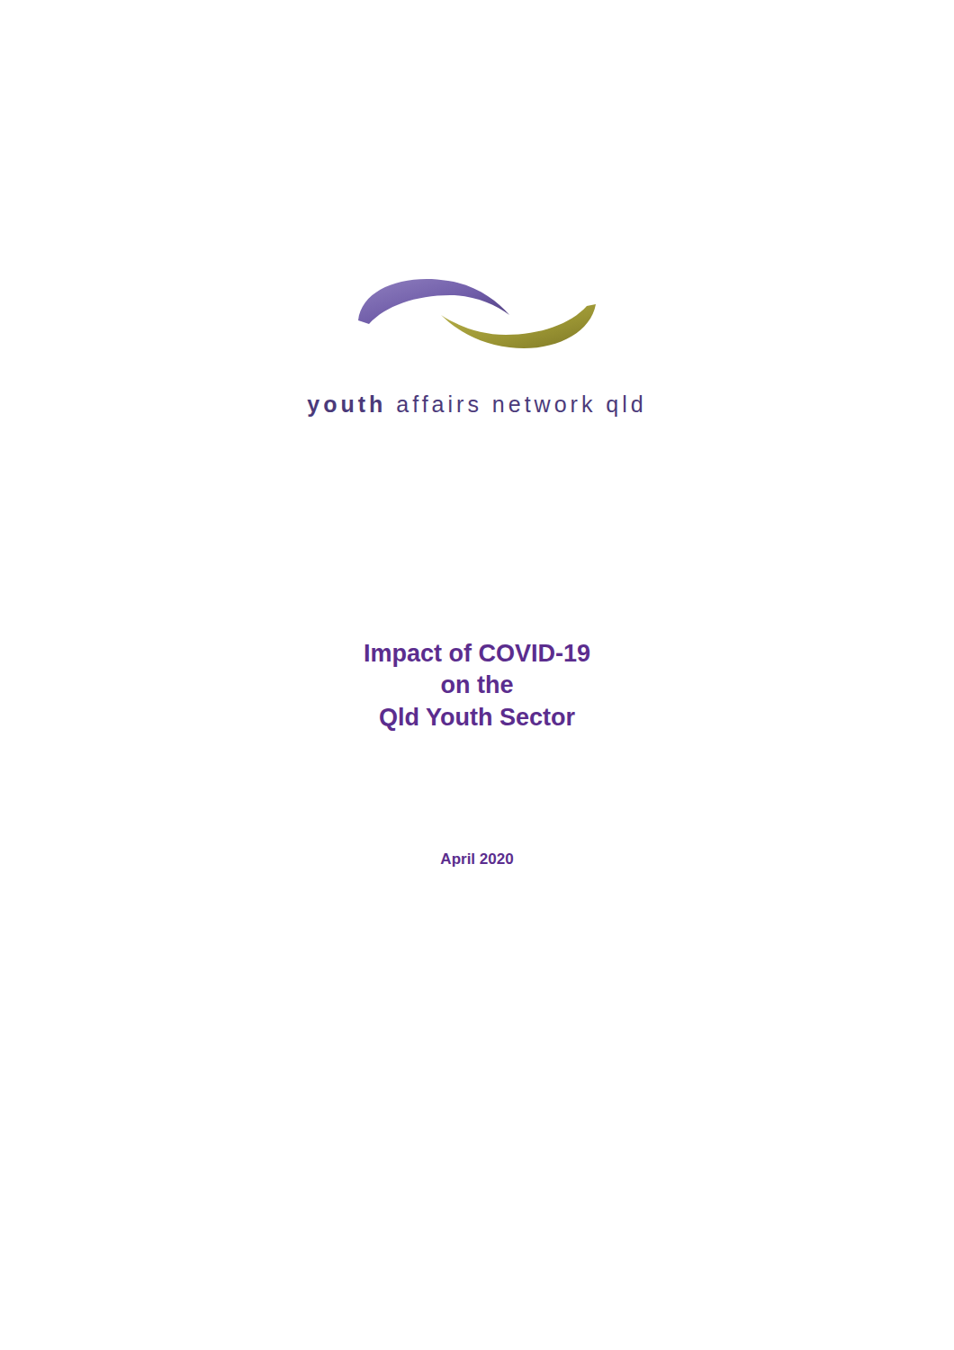youth affairs network qld
Impact of COVID-19
on the
Qld Youth Sector
April 2020